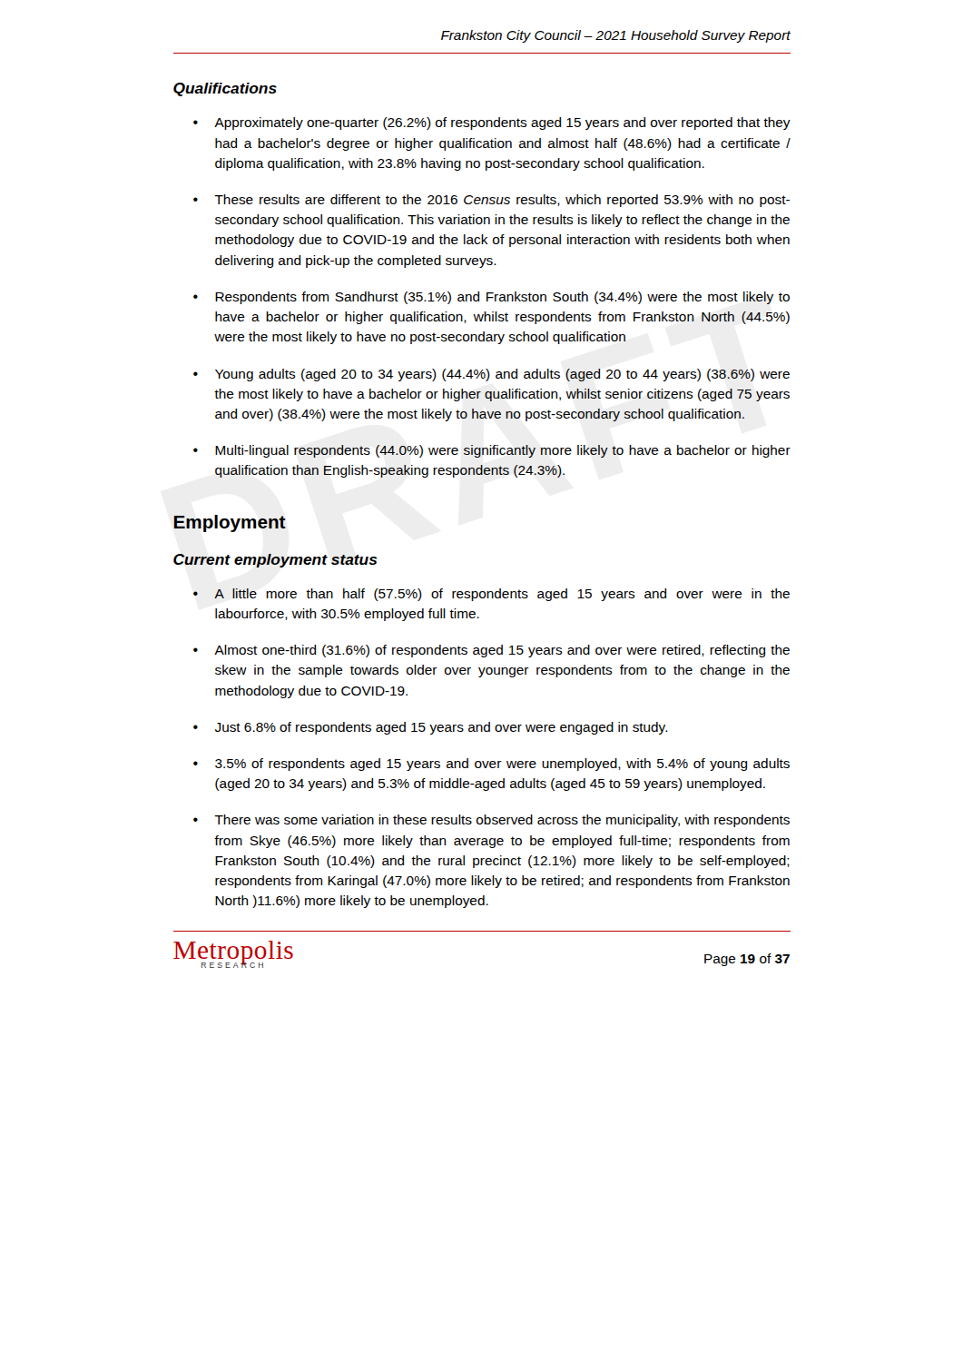DRAFT
Frankston City Council – 2021 Household Survey Report
Qualifications
Approximately one-quarter (26.2%) of respondents aged 15 years and over reported that they had a bachelor's degree or higher qualification and almost half (48.6%) had a certificate / diploma qualification, with 23.8% having no post-secondary school qualification.
These results are different to the 2016 Census results, which reported 53.9% with no post-secondary school qualification. This variation in the results is likely to reflect the change in the methodology due to COVID-19 and the lack of personal interaction with residents both when delivering and pick-up the completed surveys.
Respondents from Sandhurst (35.1%) and Frankston South (34.4%) were the most likely to have a bachelor or higher qualification, whilst respondents from Frankston North (44.5%) were the most likely to have no post-secondary school qualification
Young adults (aged 20 to 34 years) (44.4%) and adults (aged 20 to 44 years) (38.6%) were the most likely to have a bachelor or higher qualification, whilst senior citizens (aged 75 years and over) (38.4%) were the most likely to have no post-secondary school qualification.
Multi-lingual respondents (44.0%) were significantly more likely to have a bachelor or higher qualification than English-speaking respondents (24.3%).
Employment
Current employment status
A little more than half (57.5%) of respondents aged 15 years and over were in the labourforce, with 30.5% employed full time.
Almost one-third (31.6%) of respondents aged 15 years and over were retired, reflecting the skew in the sample towards older over younger respondents from to the change in the methodology due to COVID-19.
Just 6.8% of respondents aged 15 years and over were engaged in study.
3.5% of respondents aged 15 years and over were unemployed, with 5.4% of young adults (aged 20 to 34 years) and 5.3% of middle-aged adults (aged 45 to 59 years) unemployed.
There was some variation in these results observed across the municipality, with respondents from Skye (46.5%) more likely than average to be employed full-time; respondents from Frankston South (10.4%) and the rural precinct (12.1%) more likely to be self-employed; respondents from Karingal (47.0%) more likely to be retired; and respondents from Frankston North )11.6%) more likely to be unemployed.
MetropolisRESEARCH
Page 19 of 37